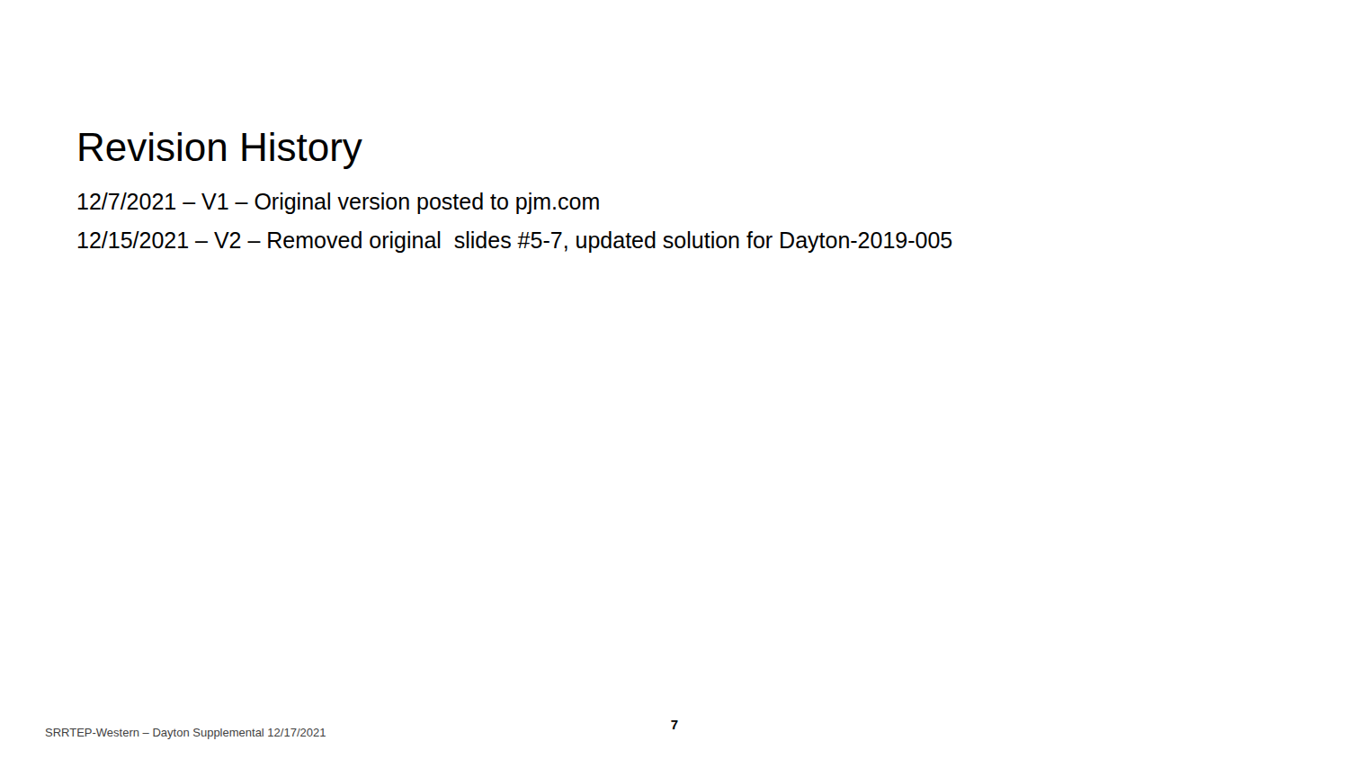Revision History
12/7/2021 – V1 – Original version posted to pjm.com
12/15/2021 – V2 – Removed original slides #5-7, updated solution for Dayton-2019-005
7
SRRTEP-Western – Dayton Supplemental 12/17/2021